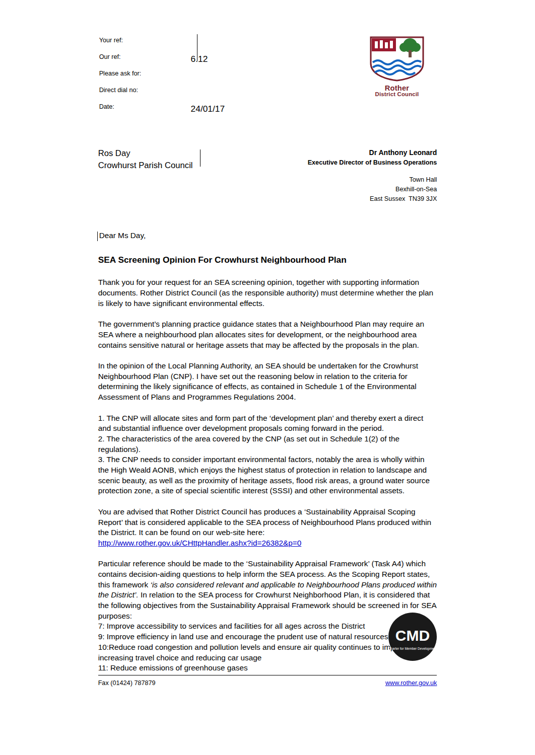| Your ref: | |
| Our ref: | 6.12 |
| Please ask for: | |
| Direct dial no: | |
| Date: | 24/01/17 |
RotherDistrict Council
Ros Day
Crowhurst Parish Council
Dr Anthony Leonard
Executive Director of Business Operations
Town Hall
Bexhill-on-Sea
East Sussex TN39 3JX
Dear Ms Day,
SEA Screening Opinion For Crowhurst Neighbourhood Plan
Thank you for your request for an SEA screening opinion, together with supporting information documents. Rother District Council (as the responsible authority) must determine whether the plan is likely to have significant environmental effects.
The government’s planning practice guidance states that a Neighbourhood Plan may require an SEA where a neighbourhood plan allocates sites for development, or the neighbourhood area contains sensitive natural or heritage assets that may be affected by the proposals in the plan.
In the opinion of the Local Planning Authority, an SEA should be undertaken for the Crowhurst Neighbourhood Plan (CNP). I have set out the reasoning below in relation to the criteria for determining the likely significance of effects, as contained in Schedule 1 of the Environmental Assessment of Plans and Programmes Regulations 2004.
1. The CNP will allocate sites and form part of the ‘development plan’ and thereby exert a direct and substantial influence over development proposals coming forward in the period.
2. The characteristics of the area covered by the CNP (as set out in Schedule 1(2) of the regulations).
3. The CNP needs to consider important environmental factors, notably the area is wholly within the High Weald AONB, which enjoys the highest status of protection in relation to landscape and scenic beauty, as well as the proximity of heritage assets, flood risk areas, a ground water source protection zone, a site of special scientific interest (SSSI) and other environmental assets.
You are advised that Rother District Council has produces a ‘Sustainability Appraisal Scoping Report’ that is considered applicable to the SEA process of Neighbourhood Plans produced within the District. It can be found on our web-site here:
http://www.rother.gov.uk/CHttpHandler.ashx?id=26382&p=0
Particular reference should be made to the ‘Sustainability Appraisal Framework’ (Task A4) which contains decision-aiding questions to help inform the SEA process. As the Scoping Report states, this framework ‘is also considered relevant and applicable to Neighbourhood Plans produced within the District’. In relation to the SEA process for Crowhurst Neighborhood Plan, it is considered that the following objectives from the Sustainability Appraisal Framework should be screened in for SEA purposes:
7: Improve accessibility to services and facilities for all ages across the District
9: Improve efficiency in land use and encourage the prudent use of natural resources
10:Reduce road congestion and pollution levels and ensure air quality continues to improve by increasing travel choice and reducing car usage
11: Reduce emissions of greenhouse gases
CMD Charter for Member Development
Fax (01424) 787879
www.rother.gov.uk